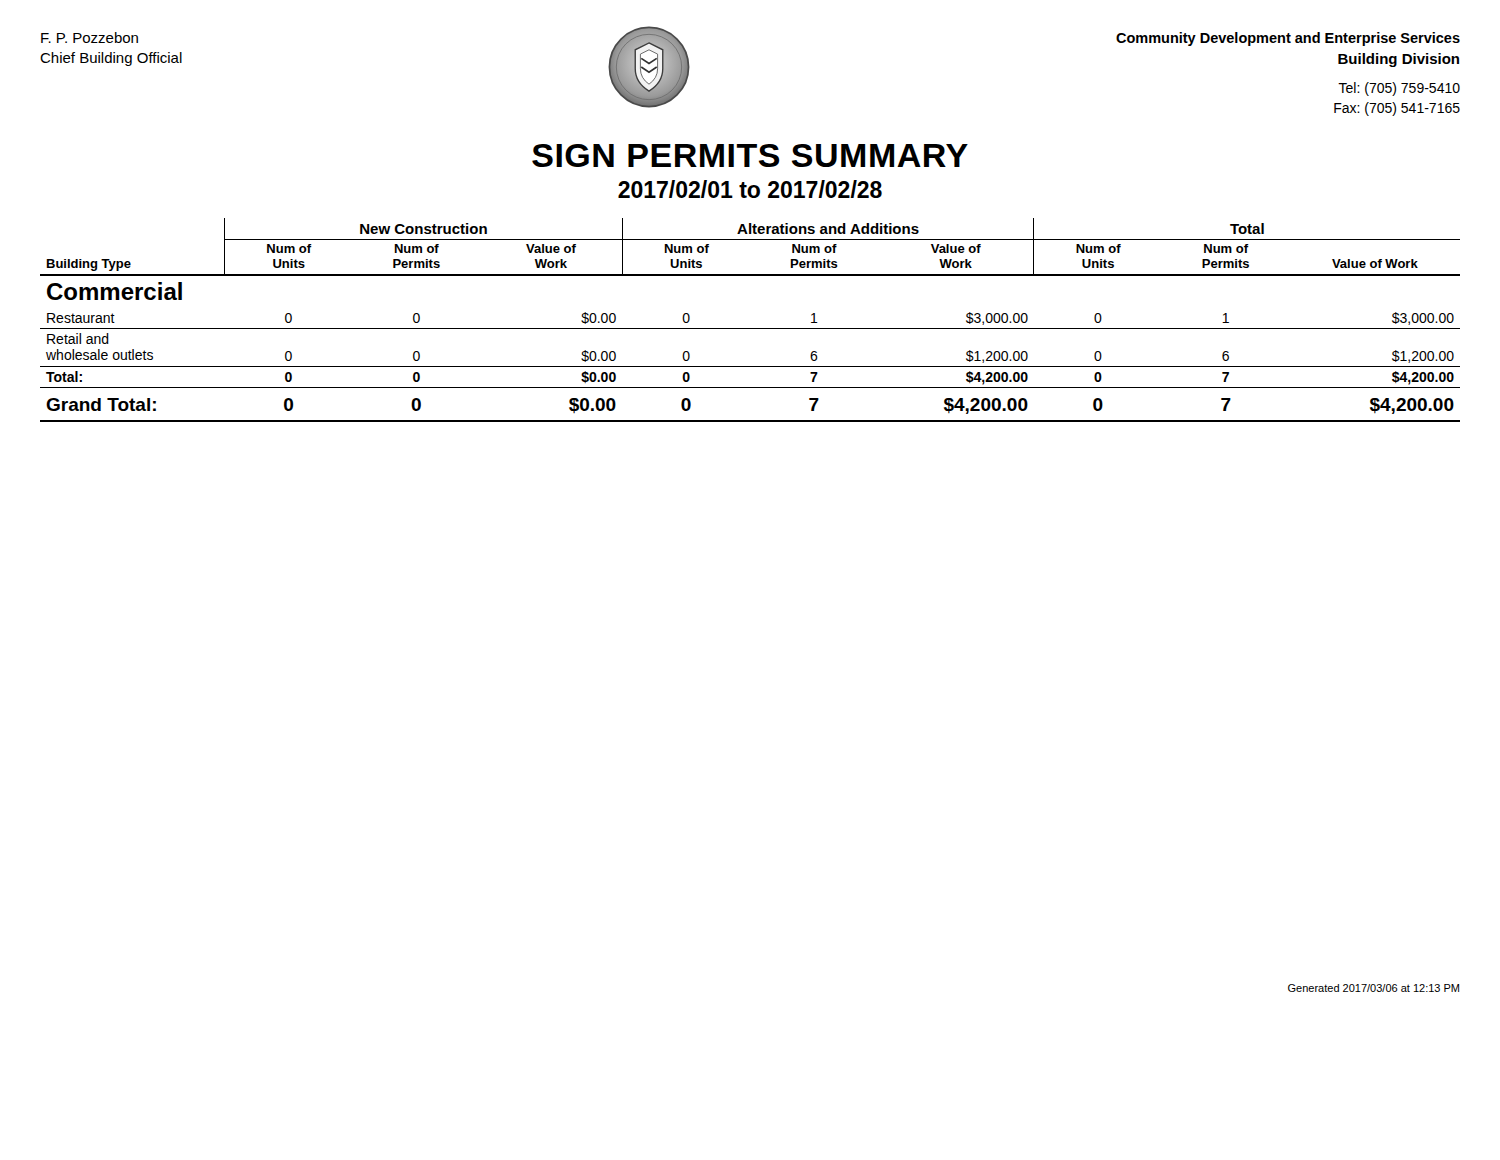F. P. Pozzebon
Chief Building Official
Community Development and Enterprise Services
Building Division
Tel: (705) 759-5410
Fax: (705) 541-7165
SIGN PERMITS SUMMARY
2017/02/01 to 2017/02/28
| | New Construction | Alterations and Additions | Total |
| --- | --- | --- | --- |
| Building Type | Num of Units | Num of Permits | Value of Work | Num of Units | Num of Permits | Value of Work | Num of Units | Num of Permits | Value of Work |
| Commercial |
| Restaurant | 0 | 0 | $0.00 | 0 | 1 | $3,000.00 | 0 | 1 | $3,000.00 |
| Retail and wholesale outlets | 0 | 0 | $0.00 | 0 | 6 | $1,200.00 | 0 | 6 | $1,200.00 |
| Total: | 0 | 0 | $0.00 | 0 | 7 | $4,200.00 | 0 | 7 | $4,200.00 |
| Grand Total: | 0 | 0 | $0.00 | 0 | 7 | $4,200.00 | 0 | 7 | $4,200.00 |
Generated 2017/03/06 at 12:13 PM